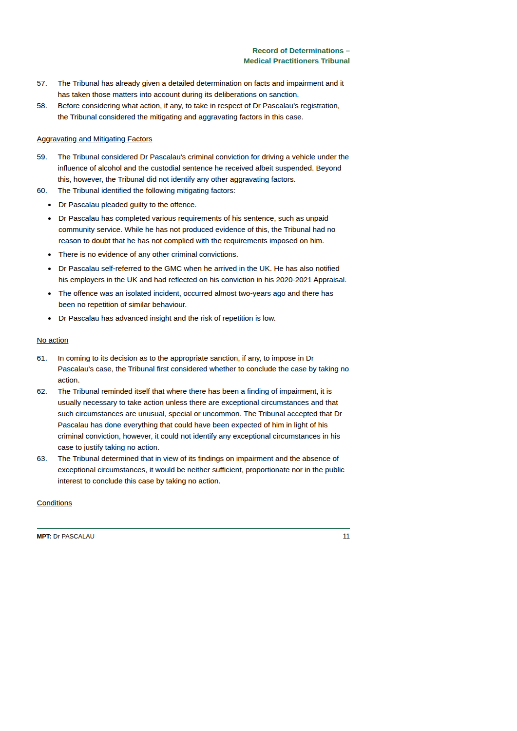Record of Determinations – Medical Practitioners Tribunal
57. The Tribunal has already given a detailed determination on facts and impairment and it has taken those matters into account during its deliberations on sanction.
58. Before considering what action, if any, to take in respect of Dr Pascalau's registration, the Tribunal considered the mitigating and aggravating factors in this case.
Aggravating and Mitigating Factors
59. The Tribunal considered Dr Pascalau's criminal conviction for driving a vehicle under the influence of alcohol and the custodial sentence he received albeit suspended. Beyond this, however, the Tribunal did not identify any other aggravating factors.
60. The Tribunal identified the following mitigating factors:
Dr Pascalau pleaded guilty to the offence.
Dr Pascalau has completed various requirements of his sentence, such as unpaid community service. While he has not produced evidence of this, the Tribunal had no reason to doubt that he has not complied with the requirements imposed on him.
There is no evidence of any other criminal convictions.
Dr Pascalau self-referred to the GMC when he arrived in the UK. He has also notified his employers in the UK and had reflected on his conviction in his 2020-2021 Appraisal.
The offence was an isolated incident, occurred almost two-years ago and there has been no repetition of similar behaviour.
Dr Pascalau has advanced insight and the risk of repetition is low.
No action
61. In coming to its decision as to the appropriate sanction, if any, to impose in Dr Pascalau's case, the Tribunal first considered whether to conclude the case by taking no action.
62. The Tribunal reminded itself that where there has been a finding of impairment, it is usually necessary to take action unless there are exceptional circumstances and that such circumstances are unusual, special or uncommon. The Tribunal accepted that Dr Pascalau has done everything that could have been expected of him in light of his criminal conviction, however, it could not identify any exceptional circumstances in his case to justify taking no action.
63. The Tribunal determined that in view of its findings on impairment and the absence of exceptional circumstances, it would be neither sufficient, proportionate nor in the public interest to conclude this case by taking no action.
Conditions
MPT: Dr PASCALAU 11